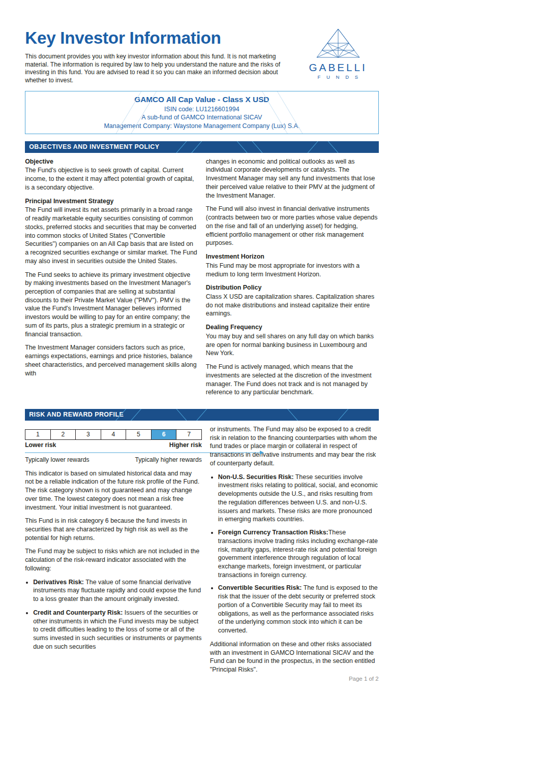Key Investor Information
This document provides you with key investor information about this fund. It is not marketing material. The information is required by law to help you understand the nature and the risks of investing in this fund. You are advised to read it so you can make an informed decision about whether to invest.
GABELLI
F U N D S
GAMCO All Cap Value - Class X USD
ISIN code: LU1216601994
A sub-fund of GAMCO International SICAV
Management Company: Waystone Management Company (Lux) S.A.
OBJECTIVES AND INVESTMENT POLICY
Objective
The Fund's objective is to seek growth of capital. Current income, to the extent it may affect potential growth of capital, is a secondary objective.
Principal Investment Strategy
The Fund will invest its net assets primarily in a broad range of readily marketable equity securities consisting of common stocks, preferred stocks and securities that may be converted into common stocks of United States ("Convertible Securities") companies on an All Cap basis that are listed on a recognized securities exchange or similar market. The Fund may also invest in securities outside the United States.
The Fund seeks to achieve its primary investment objective by making investments based on the Investment Manager's perception of companies that are selling at substantial discounts to their Private Market Value ("PMV"). PMV is the value the Fund's Investment Manager believes informed investors would be willing to pay for an entire company; the sum of its parts, plus a strategic premium in a strategic or financial transaction.
The Investment Manager considers factors such as price, earnings expectations, earnings and price histories, balance sheet characteristics, and perceived management skills along with
changes in economic and political outlooks as well as individual corporate developments or catalysts. The Investment Manager may sell any fund investments that lose their perceived value relative to their PMV at the judgment of the Investment Manager.
The Fund will also invest in financial derivative instruments (contracts between two or more parties whose value depends on the rise and fall of an underlying asset) for hedging, efficient portfolio management or other risk management purposes.
Investment Horizon
This Fund may be most appropriate for investors with a medium to long term Investment Horizon.
Distribution Policy
Class X USD are capitalization shares. Capitalization shares do not make distributions and instead capitalize their entire earnings.
Dealing Frequency
You may buy and sell shares on any full day on which banks are open for normal banking business in Luxembourg and New York.
The Fund is actively managed, which means that the investments are selected at the discretion of the investment manager. The Fund does not track and is not managed by reference to any particular benchmark.
RISK AND REWARD PROFILE
| 1 | 2 | 3 | 4 | 5 | 6 | 7 |
Lower risk Higher risk
Typically lower rewards Typically higher rewards
This indicator is based on simulated historical data and may not be a reliable indication of the future risk profile of the Fund. The risk category shown is not guaranteed and may change over time. The lowest category does not mean a risk free investment. Your initial investment is not guaranteed.
This Fund is in risk category 6 because the fund invests in securities that are characterized by high risk as well as the potential for high returns.
The Fund may be subject to risks which are not included in the calculation of the risk-reward indicator associated with the following:
Derivatives Risk: The value of some financial derivative instruments may fluctuate rapidly and could expose the fund to a loss greater than the amount originally invested.
Credit and Counterparty Risk: Issuers of the securities or other instruments in which the Fund invests may be subject to credit difficulties leading to the loss of some or all of the sums invested in such securities or instruments or payments due on such securities
or instruments. The Fund may also be exposed to a credit risk in relation to the financing counterparties with whom the fund trades or place margin or collateral in respect of transactions in derivative instruments and may bear the risk of counterparty default.
Non-U.S. Securities Risk: These securities involve investment risks relating to political, social, and economic developments outside the U.S., and risks resulting from the regulation differences between U.S. and non-U.S. issuers and markets. These risks are more pronounced in emerging markets countries.
Foreign Currency Transaction Risks: These transactions involve trading risks including exchange-rate risk, maturity gaps, interest-rate risk and potential foreign government interference through regulation of local exchange markets, foreign investment, or particular transactions in foreign currency.
Convertible Securities Risk: The fund is exposed to the risk that the issuer of the debt security or preferred stock portion of a Convertible Security may fail to meet its obligations, as well as the performance associated risks of the underlying common stock into which it can be converted.
Additional information on these and other risks associated with an investment in GAMCO International SICAV and the Fund can be found in the prospectus, in the section entitled "Principal Risks".
Page 1 of 2